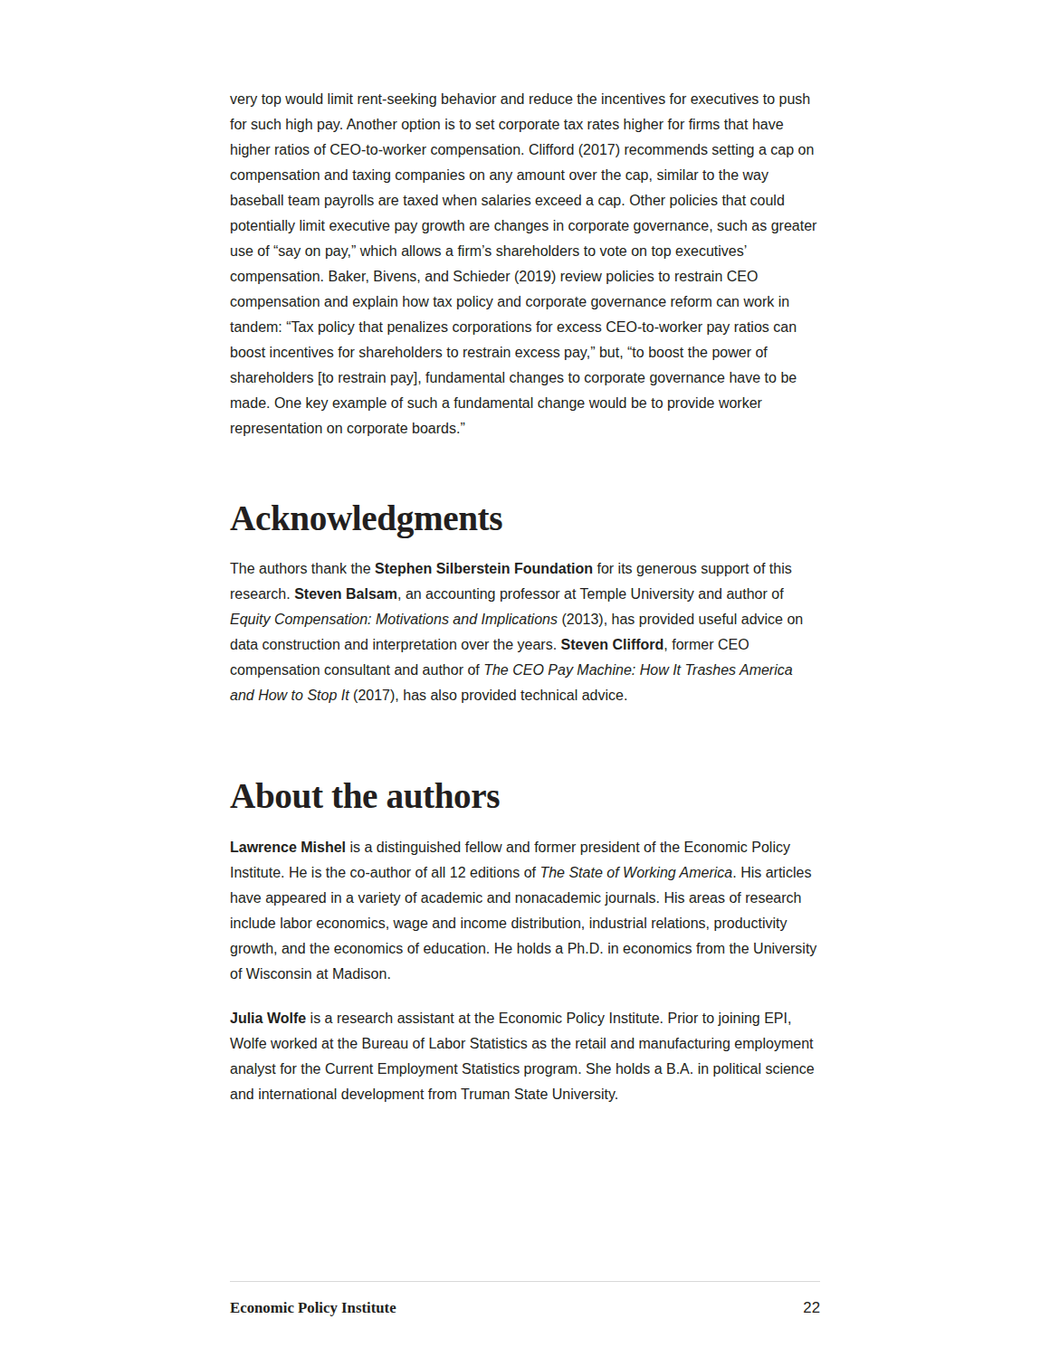very top would limit rent-seeking behavior and reduce the incentives for executives to push for such high pay. Another option is to set corporate tax rates higher for firms that have higher ratios of CEO-to-worker compensation. Clifford (2017) recommends setting a cap on compensation and taxing companies on any amount over the cap, similar to the way baseball team payrolls are taxed when salaries exceed a cap. Other policies that could potentially limit executive pay growth are changes in corporate governance, such as greater use of “say on pay,” which allows a firm’s shareholders to vote on top executives’ compensation. Baker, Bivens, and Schieder (2019) review policies to restrain CEO compensation and explain how tax policy and corporate governance reform can work in tandem: “Tax policy that penalizes corporations for excess CEO-to-worker pay ratios can boost incentives for shareholders to restrain excess pay,” but, “to boost the power of shareholders [to restrain pay], fundamental changes to corporate governance have to be made. One key example of such a fundamental change would be to provide worker representation on corporate boards.”
Acknowledgments
The authors thank the Stephen Silberstein Foundation for its generous support of this research. Steven Balsam, an accounting professor at Temple University and author of Equity Compensation: Motivations and Implications (2013), has provided useful advice on data construction and interpretation over the years. Steven Clifford, former CEO compensation consultant and author of The CEO Pay Machine: How It Trashes America and How to Stop It (2017), has also provided technical advice.
About the authors
Lawrence Mishel is a distinguished fellow and former president of the Economic Policy Institute. He is the co-author of all 12 editions of The State of Working America. His articles have appeared in a variety of academic and nonacademic journals. His areas of research include labor economics, wage and income distribution, industrial relations, productivity growth, and the economics of education. He holds a Ph.D. in economics from the University of Wisconsin at Madison.
Julia Wolfe is a research assistant at the Economic Policy Institute. Prior to joining EPI, Wolfe worked at the Bureau of Labor Statistics as the retail and manufacturing employment analyst for the Current Employment Statistics program. She holds a B.A. in political science and international development from Truman State University.
Economic Policy Institute 22